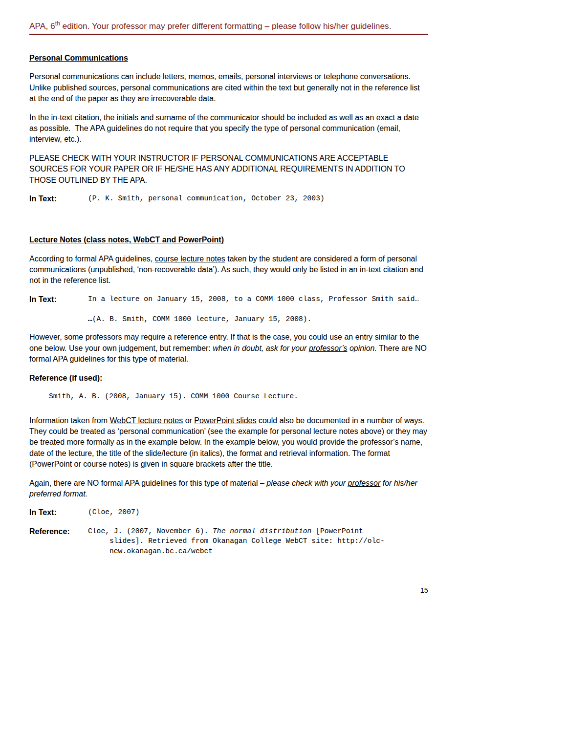APA, 6th edition. Your professor may prefer different formatting – please follow his/her guidelines.
Personal Communications
Personal communications can include letters, memos, emails, personal interviews or telephone conversations. Unlike published sources, personal communications are cited within the text but generally not in the reference list at the end of the paper as they are irrecoverable data.
In the in-text citation, the initials and surname of the communicator should be included as well as an exact a date as possible. The APA guidelines do not require that you specify the type of personal communication (email, interview, etc.).
Please check with your instructor if personal communications are acceptable sources for your paper or if he/she has any additional requirements in addition to those outlined by the APA.
In Text: (P. K. Smith, personal communication, October 23, 2003)
Lecture Notes (class notes, WebCT and PowerPoint)
According to formal APA guidelines, course lecture notes taken by the student are considered a form of personal communications (unpublished, ‘non-recoverable data’). As such, they would only be listed in an in-text citation and not in the reference list.
In Text: In a lecture on January 15, 2008, to a COMM 1000 class, Professor Smith said…
…(A. B. Smith, COMM 1000 lecture, January 15, 2008).
However, some professors may require a reference entry. If that is the case, you could use an entry similar to the one below. Use your own judgement, but remember: when in doubt, ask for your professor’s opinion. There are NO formal APA guidelines for this type of material.
Reference (if used):
Smith, A. B. (2008, January 15). COMM 1000 Course Lecture.
Information taken from WebCT lecture notes or PowerPoint slides could also be documented in a number of ways. They could be treated as ‘personal communication’ (see the example for personal lecture notes above) or they may be treated more formally as in the example below. In the example below, you would provide the professor’s name, date of the lecture, the title of the slide/lecture (in italics), the format and retrieval information. The format (PowerPoint or course notes) is given in square brackets after the title.
Again, there are NO formal APA guidelines for this type of material – please check with your professor for his/her preferred format.
In Text: (Cloe, 2007)
Reference: Cloe, J. (2007, November 6). The normal distribution [PowerPoint slides]. Retrieved from Okanagan College WebCT site: http://olc- new.okanagan.bc.ca/webct
15